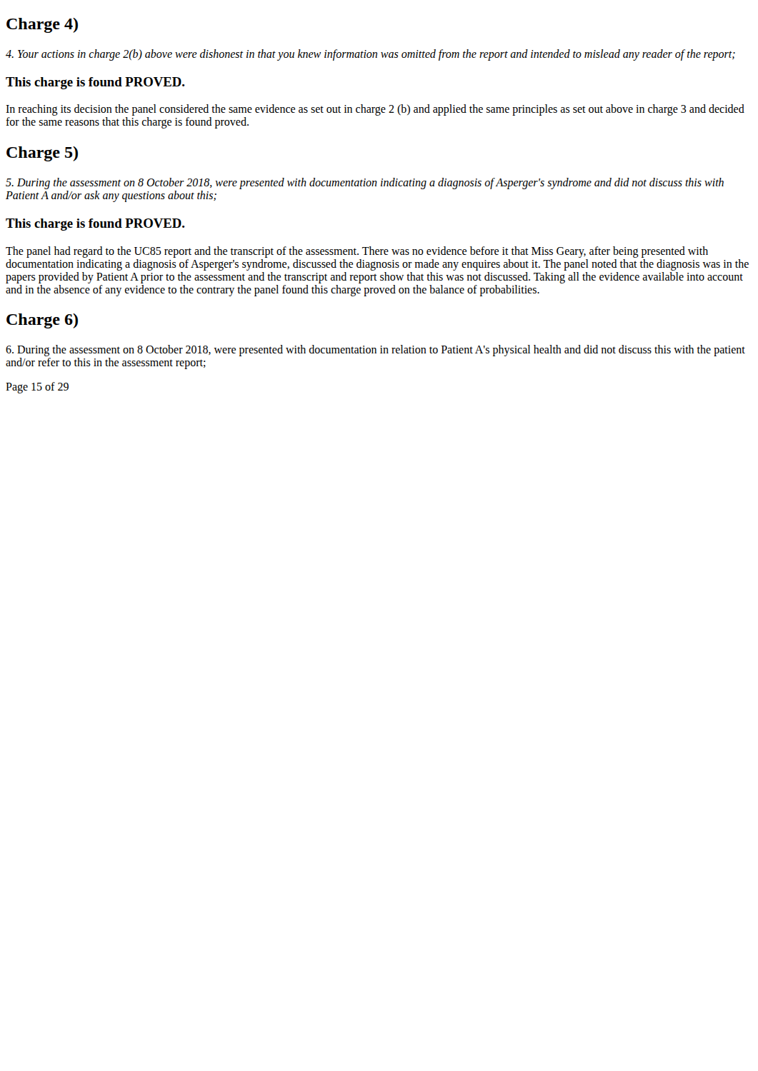Charge 4)
4. Your actions in charge 2(b) above were dishonest in that you knew information was omitted from the report and intended to mislead any reader of the report;
This charge is found PROVED.
In reaching its decision the panel considered the same evidence as set out in charge 2 (b) and applied the same principles as set out above in charge 3 and decided for the same reasons that this charge is found proved.
Charge 5)
5. During the assessment on 8 October 2018, were presented with documentation indicating a diagnosis of Asperger's syndrome and did not discuss this with Patient A and/or ask any questions about this;
This charge is found PROVED.
The panel had regard to the UC85 report and the transcript of the assessment. There was no evidence before it that Miss Geary, after being presented with documentation indicating a diagnosis of Asperger's syndrome, discussed the diagnosis or made any enquires about it. The panel noted that the diagnosis was in the papers provided by Patient A prior to the assessment and the transcript and report show that this was not discussed. Taking all the evidence available into account and in the absence of any evidence to the contrary the panel found this charge proved on the balance of probabilities.
Charge 6)
6. During the assessment on 8 October 2018, were presented with documentation in relation to Patient A's physical health and did not discuss this with the patient and/or refer to this in the assessment report;
Page 15 of 29